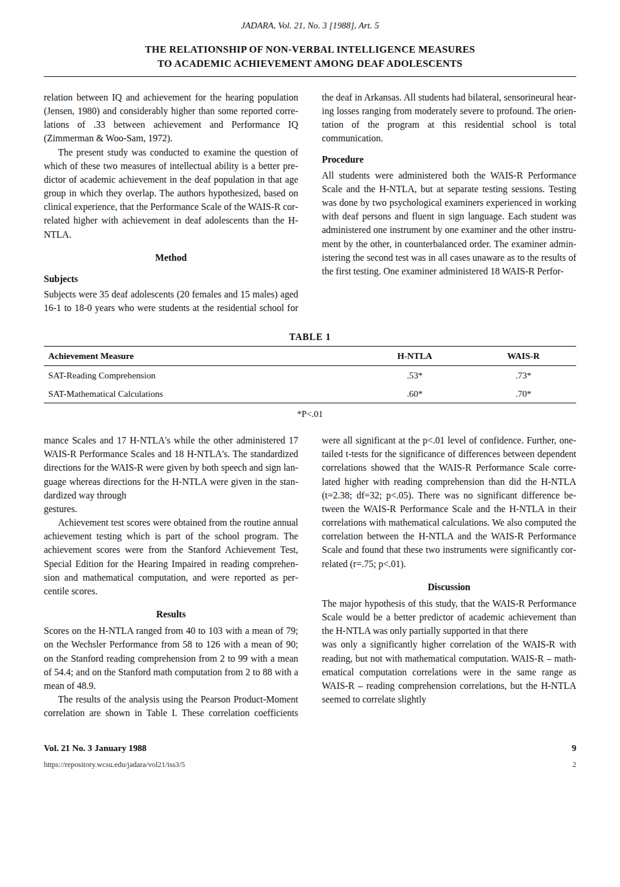JADARA, Vol. 21, No. 3 [1988], Art. 5
The Relationship of Non-Verbal Intelligence Measures
to Academic Achievement Among Deaf Adolescents
relation between IQ and achievement for the hearing population (Jensen, 1980) and considerably higher than some reported correlations of .33 between achievement and Performance IQ (Zimmerman & Woo-Sam, 1972).
The present study was conducted to examine the question of which of these two measures of intellectual ability is a better predictor of academic achievement in the deaf population in that age group in which they overlap. The authors hypothesized, based on clinical experience, that the Performance Scale of the WAIS-R correlated higher with achievement in deaf adolescents than the H-NTLA.
Method
Subjects
Subjects were 35 deaf adolescents (20 females and 15 males) aged 16-1 to 18-0 years who were students at the residential school for the deaf in Arkansas. All students had bilateral, sensorineural hearing losses ranging from moderately severe to profound. The orientation of the program at this residential school is total communication.
Procedure
All students were administered both the WAIS-R Performance Scale and the H-NTLA, but at separate testing sessions. Testing was done by two psychological examiners experienced in working with deaf persons and fluent in sign language. Each student was administered one instrument by one examiner and the other instrument by the other, in counterbalanced order. The examiner administering the second test was in all cases unaware as to the results of the first testing. One examiner administered 18 WAIS-R Perfor-
TABLE 1
| Achievement Measure | H-NTLA | WAIS-R |
| --- | --- | --- |
| SAT-Reading Comprehension | .53* | .73* |
| SAT-Mathematical Calculations | .60* | .70* |
*P<.01
mance Scales and 17 H-NTLA's while the other administered 17 WAIS-R Performance Scales and 18 H-NTLA's. The standardized directions for the WAIS-R were given by both speech and sign language whereas directions for the H-NTLA were given in the standardized way through
gestures.
Achievement test scores were obtained from the routine annual achievement testing which is part of the school program. The achievement scores were from the Stanford Achievement Test, Special Edition for the Hearing Impaired in reading comprehension and mathematical computation, and were reported as percentile scores.
Results
Scores on the H-NTLA ranged from 40 to 103 with a mean of 79; on the Wechsler Performance from 58 to 126 with a mean of 90; on the Stanford reading comprehension from 2 to 99 with a mean of 54.4; and on the Stanford math computation from 2 to 88 with a mean of 48.9.
The results of the analysis using the Pearson Product-Moment correlation are shown in Table I. These correlation coefficients were all significant at the p<.01 level of confidence. Further, one-tailed t-tests for the significance of differences between dependent correlations showed that the WAIS-R Performance Scale correlated higher with reading comprehension than did the H-NTLA (t=2.38; df=32; p<.05). There was no significant difference between the WAIS-R Performance Scale and the H-NTLA in their correlations with mathematical calculations. We also computed the correlation between the H-NTLA and the WAIS-R Performance Scale and found that these two instruments were significantly correlated (r=.75; p<.01).
Discussion
The major hypothesis of this study, that the WAIS-R Performance Scale would be a better predictor of academic achievement than the H-NTLA was only partially supported in that there
was only a significantly higher correlation of the WAIS-R with reading, but not with mathematical computation. WAIS-R – mathematical computation correlations were in the same range as WAIS-R – reading comprehension correlations, but the H-NTLA seemed to correlate slightly
Vol. 21 No. 3 January 1988 9
https://repository.wcsu.edu/jadara/vol21/iss3/5 2